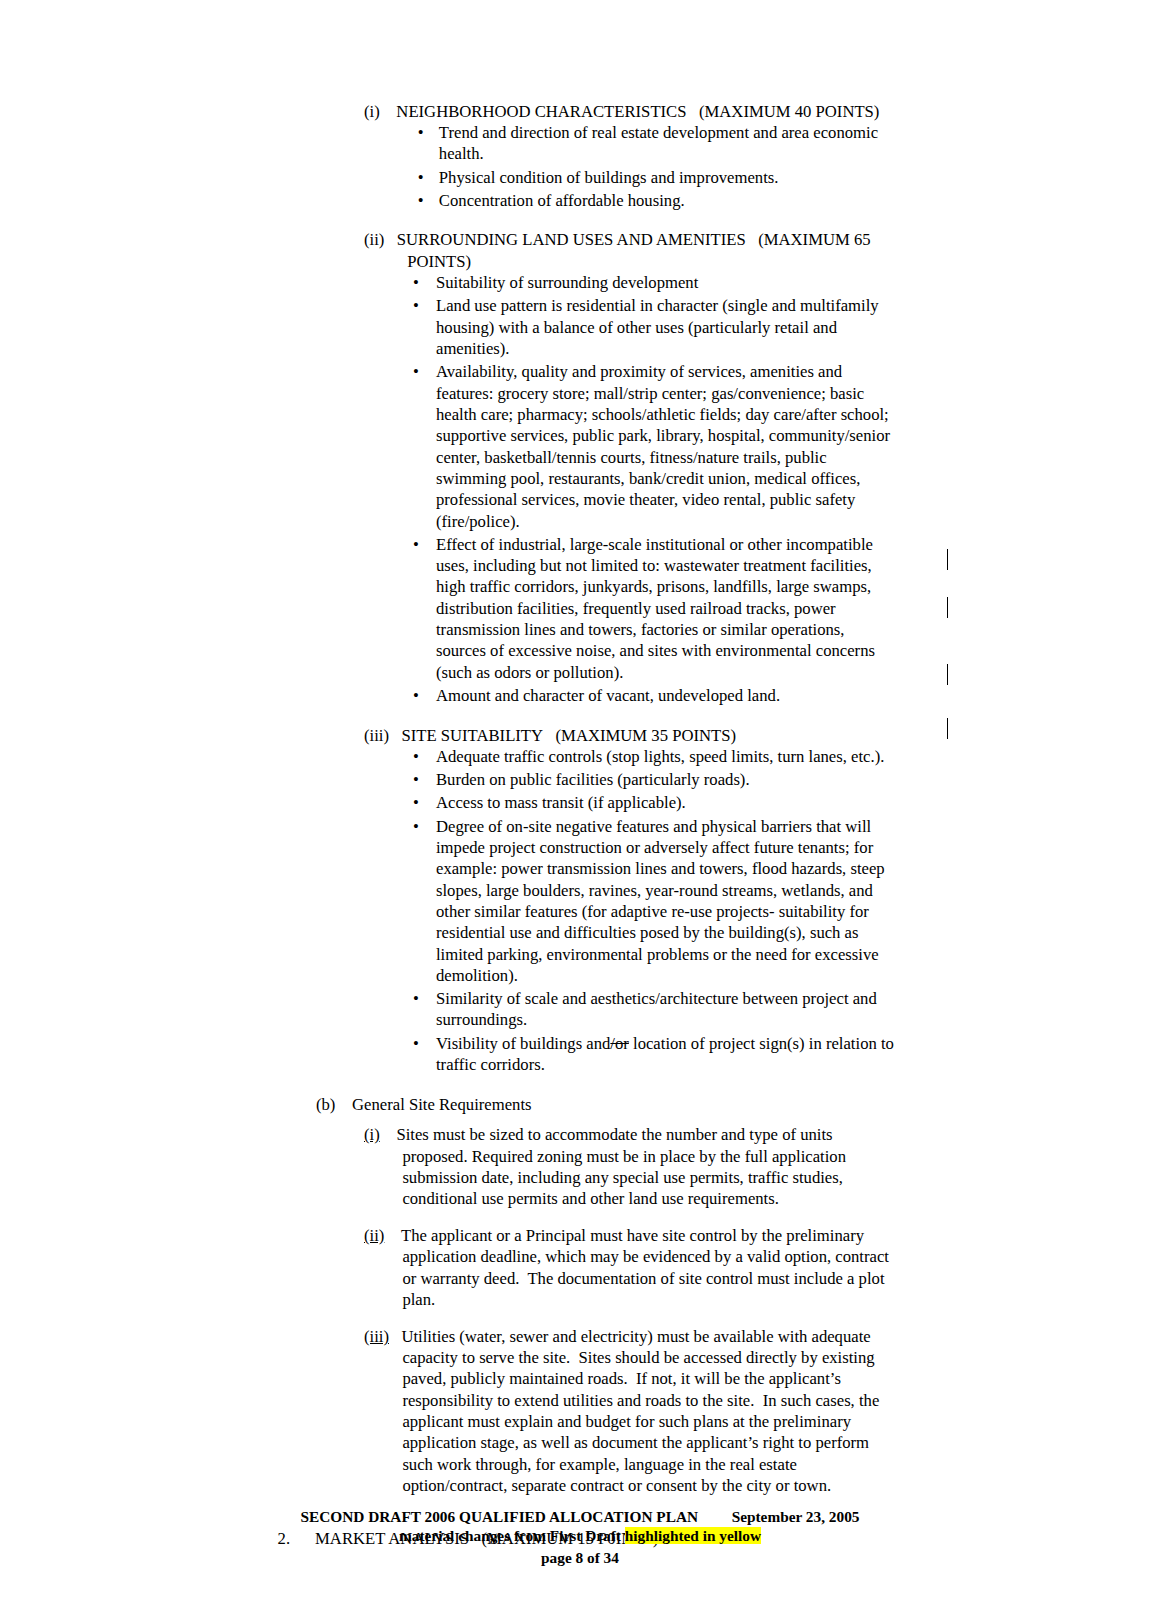(i) NEIGHBORHOOD CHARACTERISTICS (MAXIMUM 40 POINTS)
Trend and direction of real estate development and area economic health.
Physical condition of buildings and improvements.
Concentration of affordable housing.
(ii) SURROUNDING LAND USES AND AMENITIES (MAXIMUM 65 POINTS)
Suitability of surrounding development
Land use pattern is residential in character (single and multifamily housing) with a balance of other uses (particularly retail and amenities).
Availability, quality and proximity of services, amenities and features: grocery store; mall/strip center; gas/convenience; basic health care; pharmacy; schools/athletic fields; day care/after school; supportive services, public park, library, hospital, community/senior center, basketball/tennis courts, fitness/nature trails, public swimming pool, restaurants, bank/credit union, medical offices, professional services, movie theater, video rental, public safety (fire/police).
Effect of industrial, large-scale institutional or other incompatible uses, including but not limited to: wastewater treatment facilities, high traffic corridors, junkyards, prisons, landfills, large swamps, distribution facilities, frequently used railroad tracks, power transmission lines and towers, factories or similar operations, sources of excessive noise, and sites with environmental concerns (such as odors or pollution).
Amount and character of vacant, undeveloped land.
(iii) SITE SUITABILITY (MAXIMUM 35 POINTS)
Adequate traffic controls (stop lights, speed limits, turn lanes, etc.).
Burden on public facilities (particularly roads).
Access to mass transit (if applicable).
Degree of on-site negative features and physical barriers that will impede project construction or adversely affect future tenants; for example: power transmission lines and towers, flood hazards, steep slopes, large boulders, ravines, year-round streams, wetlands, and other similar features (for adaptive re-use projects- suitability for residential use and difficulties posed by the building(s), such as limited parking, environmental problems or the need for excessive demolition).
Similarity of scale and aesthetics/architecture between project and surroundings.
Visibility of buildings and/or location of project sign(s) in relation to traffic corridors.
(b) General Site Requirements
(i) Sites must be sized to accommodate the number and type of units proposed. Required zoning must be in place by the full application submission date, including any special use permits, traffic studies, conditional use permits and other land use requirements.
(ii) The applicant or a Principal must have site control by the preliminary application deadline, which may be evidenced by a valid option, contract or warranty deed. The documentation of site control must include a plot plan.
(iii) Utilities (water, sewer and electricity) must be available with adequate capacity to serve the site. Sites should be accessed directly by existing paved, publicly maintained roads. If not, it will be the applicant’s responsibility to extend utilities and roads to the site. In such cases, the applicant must explain and budget for such plans at the preliminary application stage, as well as document the applicant’s right to perform such work through, for example, language in the real estate option/contract, separate contract or consent by the city or town.
2. MARKET ANALYSIS (MAXIMUM 15 P0INTS)
SECOND DRAFT 2006 QUALIFIED ALLOCATION PLAN September 23, 2005
material changes from First Draft highlighted in yellow
page 8 of 34